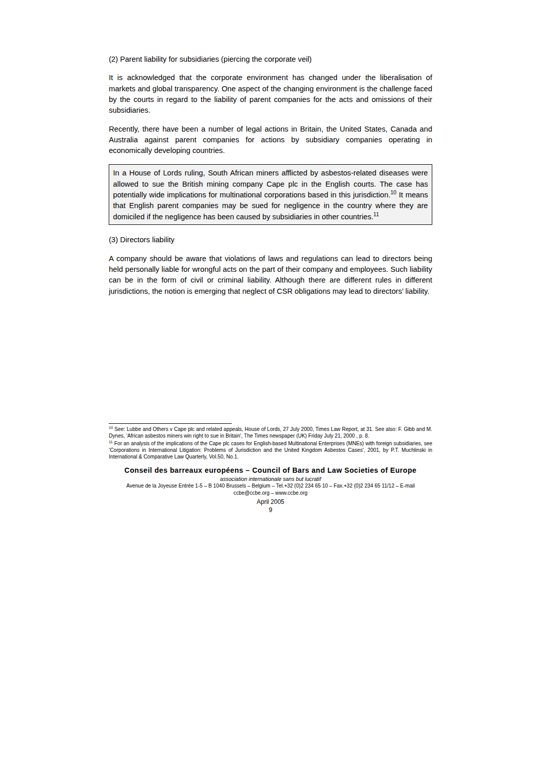(2) Parent liability for subsidiaries (piercing the corporate veil)
It is acknowledged that the corporate environment has changed under the liberalisation of markets and global transparency. One aspect of the changing environment is the challenge faced by the courts in regard to the liability of parent companies for the acts and omissions of their subsidiaries.
Recently, there have been a number of legal actions in Britain, the United States, Canada and Australia against parent companies for actions by subsidiary companies operating in economically developing countries.
In a House of Lords ruling, South African miners afflicted by asbestos-related diseases were allowed to sue the British mining company Cape plc in the English courts. The case has potentially wide implications for multinational corporations based in this jurisdiction.10 It means that English parent companies may be sued for negligence in the country where they are domiciled if the negligence has been caused by subsidiaries in other countries.11
(3) Directors liability
A company should be aware that violations of laws and regulations can lead to directors being held personally liable for wrongful acts on the part of their company and employees. Such liability can be in the form of civil or criminal liability. Although there are different rules in different jurisdictions, the notion is emerging that neglect of CSR obligations may lead to directors’ liability.
10 See: Lubbe and Others v Cape plc and related appeals, House of Lords, 27 July 2000, Times Law Report, at 31. See also: F. Gibb and M. Dynes, 'African asbestos miners win right to sue in Britain', The Times newspaper (UK) Friday July 21, 2000 , p. 8.
11 For an analysis of the implications of the Cape plc cases for English-based Multinational Enterprises (MNEs) with foreign subsidiaries, see ‘Corporations in International Litigation: Problems of Jurisdiction and the United Kingdom Asbestos Cases', 2001, by P.T. Muchlinski in International & Comparative Law Quarterly, Vol.50, No.1.
Conseil des barreaux européens – Council of Bars and Law Societies of Europe
association internationale sans but lucratif
Avenue de la Joyeuse Entrée 1-5 – B 1040 Brussels – Belgium – Tel.+32 (0)2 234 65 10 – Fax.+32 (0)2 234 65 11/12 – E-mail ccbe@ccbe.org – www.ccbe.org
April 2005
9